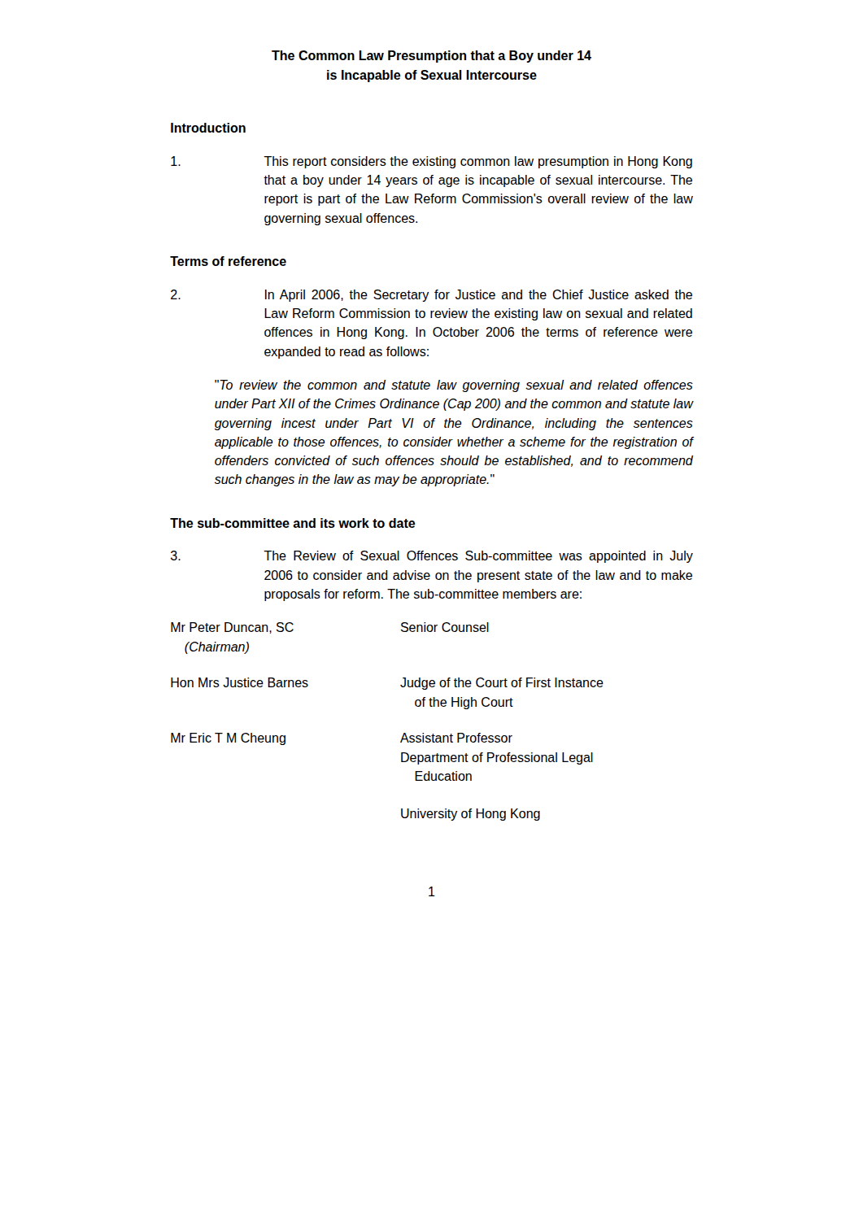The Common Law Presumption that a Boy under 14
is Incapable of Sexual Intercourse
Introduction
1.
This report considers the existing common law presumption in Hong Kong that a boy under 14 years of age is incapable of sexual intercourse. The report is part of the Law Reform Commission's overall review of the law governing sexual offences.
Terms of reference
2.
In April 2006, the Secretary for Justice and the Chief Justice asked the Law Reform Commission to review the existing law on sexual and related offences in Hong Kong. In October 2006 the terms of reference were expanded to read as follows:
"To review the common and statute law governing sexual and related offences under Part XII of the Crimes Ordinance (Cap 200) and the common and statute law governing incest under Part VI of the Ordinance, including the sentences applicable to those offences, to consider whether a scheme for the registration of offenders convicted of such offences should be established, and to recommend such changes in the law as may be appropriate."
The sub-committee and its work to date
3.
The Review of Sexual Offences Sub-committee was appointed in July 2006 to consider and advise on the present state of the law and to make proposals for reform. The sub-committee members are:
| Mr Peter Duncan, SC (Chairman) | Senior Counsel |
| Hon Mrs Justice Barnes | Judge of the Court of First Instance of the High Court |
| Mr Eric T M Cheung | Assistant Professor Department of Professional Legal Education University of Hong Kong |
1